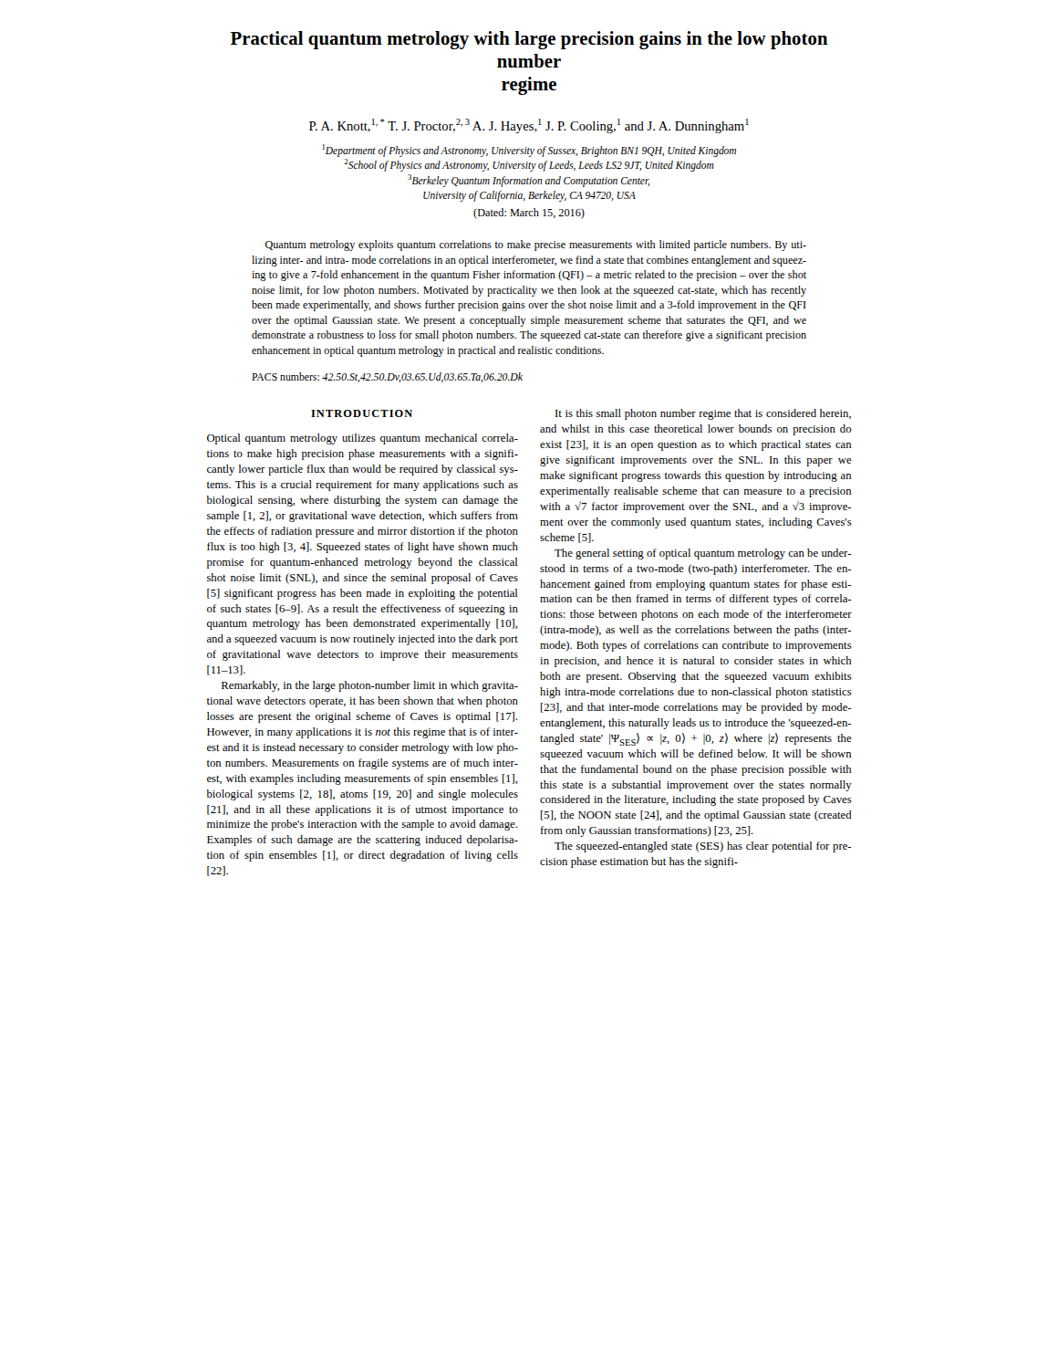Practical quantum metrology with large precision gains in the low photon number
regime
P. A. Knott,1, * T. J. Proctor,2, 3 A. J. Hayes,1 J. P. Cooling,1 and J. A. Dunningham1
1Department of Physics and Astronomy, University of Sussex, Brighton BN1 9QH, United Kingdom
2School of Physics and Astronomy, University of Leeds, Leeds LS2 9JT, United Kingdom
3Berkeley Quantum Information and Computation Center,
University of California, Berkeley, CA 94720, USA
(Dated: March 15, 2016)
Quantum metrology exploits quantum correlations to make precise measurements with limited particle numbers. By utilizing inter- and intra- mode correlations in an optical interferometer, we find a state that combines entanglement and squeezing to give a 7-fold enhancement in the quantum Fisher information (QFI) – a metric related to the precision – over the shot noise limit, for low photon numbers. Motivated by practicality we then look at the squeezed cat-state, which has recently been made experimentally, and shows further precision gains over the shot noise limit and a 3-fold improvement in the QFI over the optimal Gaussian state. We present a conceptually simple measurement scheme that saturates the QFI, and we demonstrate a robustness to loss for small photon numbers. The squeezed cat-state can therefore give a significant precision enhancement in optical quantum metrology in practical and realistic conditions.
PACS numbers: 42.50.St,42.50.Dv,03.65.Ud,03.65.Ta,06.20.Dk
INTRODUCTION
Optical quantum metrology utilizes quantum mechanical correlations to make high precision phase measurements with a significantly lower particle flux than would be required by classical systems. This is a crucial requirement for many applications such as biological sensing, where disturbing the system can damage the sample [1, 2], or gravitational wave detection, which suffers from the effects of radiation pressure and mirror distortion if the photon flux is too high [3, 4]. Squeezed states of light have shown much promise for quantum-enhanced metrology beyond the classical shot noise limit (SNL), and since the seminal proposal of Caves [5] significant progress has been made in exploiting the potential of such states [6–9]. As a result the effectiveness of squeezing in quantum metrology has been demonstrated experimentally [10], and a squeezed vacuum is now routinely injected into the dark port of gravitational wave detectors to improve their measurements [11–13].
Remarkably, in the large photon-number limit in which gravitational wave detectors operate, it has been shown that when photon losses are present the original scheme of Caves is optimal [17]. However, in many applications it is not this regime that is of interest and it is instead necessary to consider metrology with low photon numbers. Measurements on fragile systems are of much interest, with examples including measurements of spin ensembles [1], biological systems [2, 18], atoms [19, 20] and single molecules [21], and in all these applications it is of utmost importance to minimize the probe's interaction with the sample to avoid damage. Examples of such damage are the scattering induced depolarisation of spin ensembles [1], or direct degradation of living cells [22].
It is this small photon number regime that is considered herein, and whilst in this case theoretical lower bounds on precision do exist [23], it is an open question as to which practical states can give significant improvements over the SNL. In this paper we make significant progress towards this question by introducing an experimentally realisable scheme that can measure to a precision with a √7 factor improvement over the SNL, and a √3 improvement over the commonly used quantum states, including Caves's scheme [5].
The general setting of optical quantum metrology can be understood in terms of a two-mode (two-path) interferometer. The enhancement gained from employing quantum states for phase estimation can be then framed in terms of different types of correlations: those between photons on each mode of the interferometer (intra-mode), as well as the correlations between the paths (inter-mode). Both types of correlations can contribute to improvements in precision, and hence it is natural to consider states in which both are present. Observing that the squeezed vacuum exhibits high intra-mode correlations due to non-classical photon statistics [23], and that inter-mode correlations may be provided by mode-entanglement, this naturally leads us to introduce the 'squeezed-entangled state' |ΨSES⟩ ∝ |z, 0⟩ + |0, z⟩ where |z⟩ represents the squeezed vacuum which will be defined below. It will be shown that the fundamental bound on the phase precision possible with this state is a substantial improvement over the states normally considered in the literature, including the state proposed by Caves [5], the NOON state [24], and the optimal Gaussian state (created from only Gaussian transformations) [23, 25].
The squeezed-entangled state (SES) has clear potential for precision phase estimation but has the signifi-